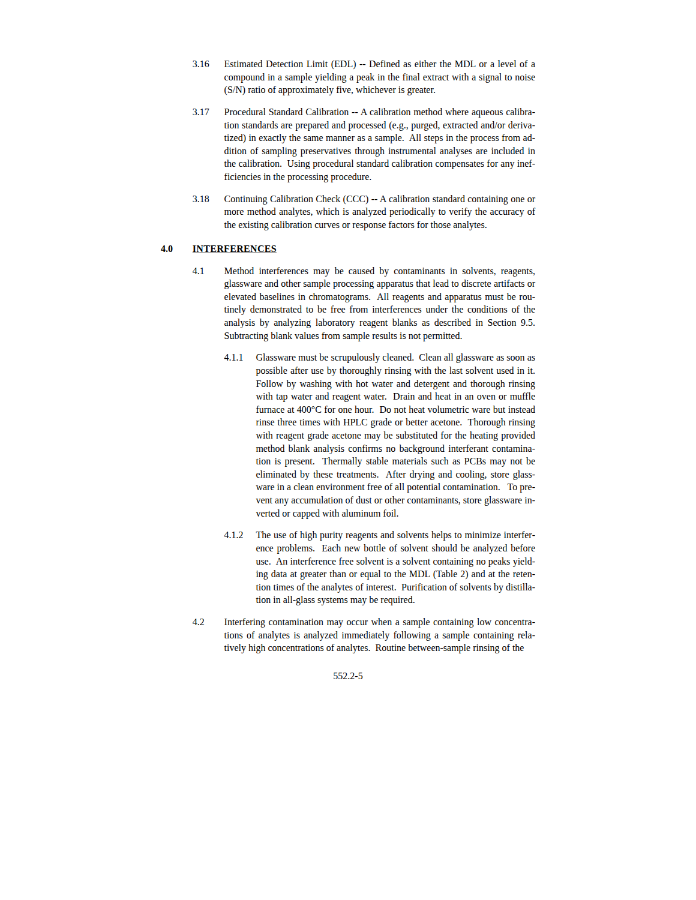3.16
Estimated Detection Limit (EDL) -- Defined as either the MDL or a level of a compound in a sample yielding a peak in the final extract with a signal to noise (S/N) ratio of approximately five, whichever is greater.
3.17
Procedural Standard Calibration -- A calibration method where aqueous calibration standards are prepared and processed (e.g., purged, extracted and/or derivatized) in exactly the same manner as a sample. All steps in the process from addition of sampling preservatives through instrumental analyses are included in the calibration. Using procedural standard calibration compensates for any inefficiencies in the processing procedure.
3.18
Continuing Calibration Check (CCC) -- A calibration standard containing one or more method analytes, which is analyzed periodically to verify the accuracy of the existing calibration curves or response factors for those analytes.
4.0
INTERFERENCES
4.1
Method interferences may be caused by contaminants in solvents, reagents, glassware and other sample processing apparatus that lead to discrete artifacts or elevated baselines in chromatograms. All reagents and apparatus must be routinely demonstrated to be free from interferences under the conditions of the analysis by analyzing laboratory reagent blanks as described in Section 9.5. Subtracting blank values from sample results is not permitted.
4.1.1
Glassware must be scrupulously cleaned. Clean all glassware as soon as possible after use by thoroughly rinsing with the last solvent used in it. Follow by washing with hot water and detergent and thorough rinsing with tap water and reagent water. Drain and heat in an oven or muffle furnace at 400°C for one hour. Do not heat volumetric ware but instead rinse three times with HPLC grade or better acetone. Thorough rinsing with reagent grade acetone may be substituted for the heating provided method blank analysis confirms no background interferant contamination is present. Thermally stable materials such as PCBs may not be eliminated by these treatments. After drying and cooling, store glassware in a clean environment free of all potential contamination. To prevent any accumulation of dust or other contaminants, store glassware inverted or capped with aluminum foil.
4.1.2
The use of high purity reagents and solvents helps to minimize interference problems. Each new bottle of solvent should be analyzed before use. An interference free solvent is a solvent containing no peaks yielding data at greater than or equal to the MDL (Table 2) and at the retention times of the analytes of interest. Purification of solvents by distillation in all-glass systems may be required.
4.2
Interfering contamination may occur when a sample containing low concentrations of analytes is analyzed immediately following a sample containing relatively high concentrations of analytes. Routine between-sample rinsing of the
552.2-5